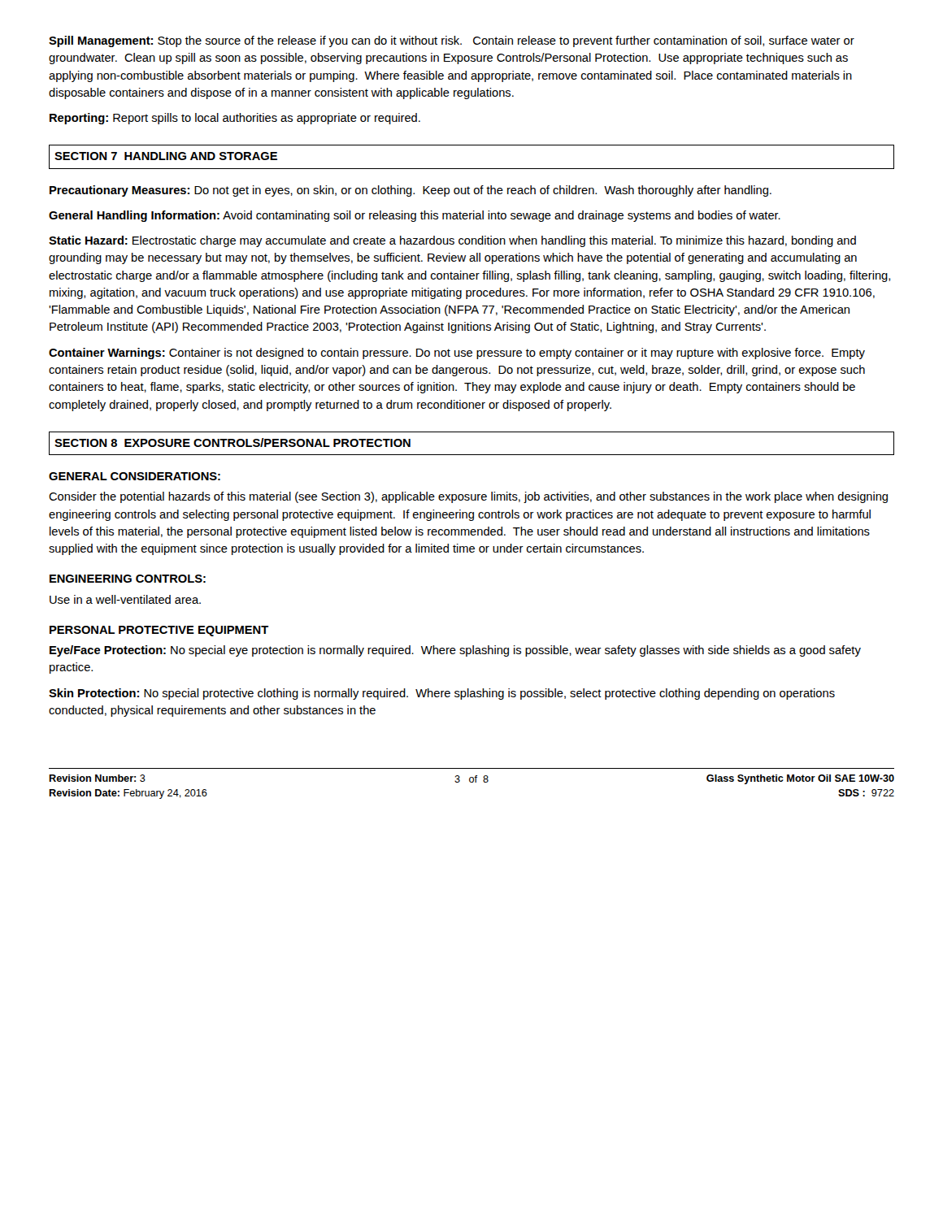Spill Management: Stop the source of the release if you can do it without risk. Contain release to prevent further contamination of soil, surface water or groundwater. Clean up spill as soon as possible, observing precautions in Exposure Controls/Personal Protection. Use appropriate techniques such as applying non-combustible absorbent materials or pumping. Where feasible and appropriate, remove contaminated soil. Place contaminated materials in disposable containers and dispose of in a manner consistent with applicable regulations.
Reporting: Report spills to local authorities as appropriate or required.
SECTION 7 HANDLING AND STORAGE
Precautionary Measures: Do not get in eyes, on skin, or on clothing. Keep out of the reach of children. Wash thoroughly after handling.
General Handling Information: Avoid contaminating soil or releasing this material into sewage and drainage systems and bodies of water.
Static Hazard: Electrostatic charge may accumulate and create a hazardous condition when handling this material. To minimize this hazard, bonding and grounding may be necessary but may not, by themselves, be sufficient. Review all operations which have the potential of generating and accumulating an electrostatic charge and/or a flammable atmosphere (including tank and container filling, splash filling, tank cleaning, sampling, gauging, switch loading, filtering, mixing, agitation, and vacuum truck operations) and use appropriate mitigating procedures. For more information, refer to OSHA Standard 29 CFR 1910.106, 'Flammable and Combustible Liquids', National Fire Protection Association (NFPA 77, 'Recommended Practice on Static Electricity', and/or the American Petroleum Institute (API) Recommended Practice 2003, 'Protection Against Ignitions Arising Out of Static, Lightning, and Stray Currents'.
Container Warnings: Container is not designed to contain pressure. Do not use pressure to empty container or it may rupture with explosive force. Empty containers retain product residue (solid, liquid, and/or vapor) and can be dangerous. Do not pressurize, cut, weld, braze, solder, drill, grind, or expose such containers to heat, flame, sparks, static electricity, or other sources of ignition. They may explode and cause injury or death. Empty containers should be completely drained, properly closed, and promptly returned to a drum reconditioner or disposed of properly.
SECTION 8 EXPOSURE CONTROLS/PERSONAL PROTECTION
GENERAL CONSIDERATIONS:
Consider the potential hazards of this material (see Section 3), applicable exposure limits, job activities, and other substances in the work place when designing engineering controls and selecting personal protective equipment. If engineering controls or work practices are not adequate to prevent exposure to harmful levels of this material, the personal protective equipment listed below is recommended. The user should read and understand all instructions and limitations supplied with the equipment since protection is usually provided for a limited time or under certain circumstances.
ENGINEERING CONTROLS:
Use in a well-ventilated area.
PERSONAL PROTECTIVE EQUIPMENT
Eye/Face Protection: No special eye protection is normally required. Where splashing is possible, wear safety glasses with side shields as a good safety practice.
Skin Protection: No special protective clothing is normally required. Where splashing is possible, select protective clothing depending on operations conducted, physical requirements and other substances in the
| Revision Number: 3 Revision Date: February 24, 2016 | 3 of 8 | Glass Synthetic Motor Oil SAE 10W-30 SDS : 9722 |